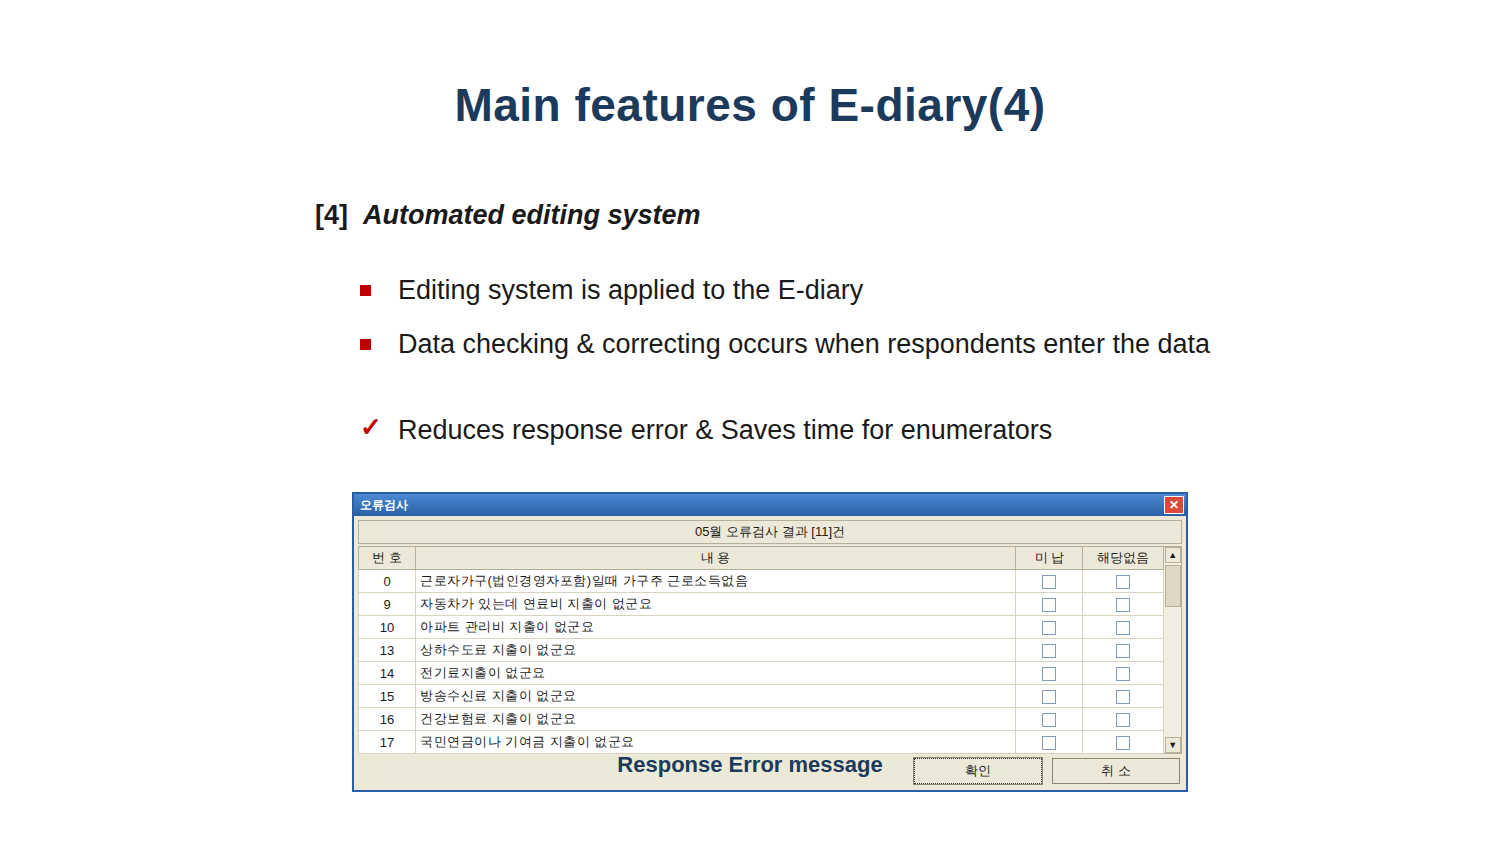Main features of E-diary(4)
[4] Automated editing system
Editing system is applied to the E-diary
Data checking & correcting occurs when respondents enter the data
Reduces response error & Saves time for enumerators
오류검사 ✕
05월 오류검사 결과 [11]건
| 번 호 | 내 용 | 미 납 | 해당없음 |
| --- | --- | --- | --- |
| 0 | 근로자가구(법인경영자포함)일때 가구주 근로소득없음 | | |
| 9 | 자동차가 있는데 연료비 지출이 없군요 | | |
| 10 | 아파트 관리비 지출이 없군요 | | |
| 13 | 상하수도료 지출이 없군요 | | |
| 14 | 전기료지출이 없군요 | | |
| 15 | 방송수신료 지출이 없군요 | | |
| 16 | 건강보험료 지출이 없군요 | | |
| 17 | 국민연금이나 기여금 지출이 없군요 | | |
▲
▼
확인
취 소
Response Error message